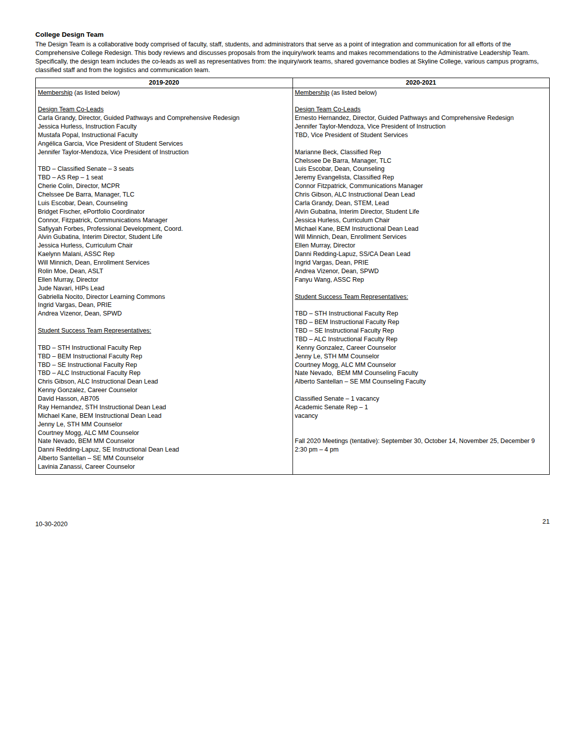College Design Team
The Design Team is a collaborative body comprised of faculty, staff, students, and administrators that serve as a point of integration and communication for all efforts of the Comprehensive College Redesign. This body reviews and discusses proposals from the inquiry/work teams and makes recommendations to the Administrative Leadership Team. Specifically, the design team includes the co-leads as well as representatives from: the inquiry/work teams, shared governance bodies at Skyline College, various campus programs, classified staff and from the logistics and communication team.
| 2019-2020 | 2020-2021 |
| --- | --- |
| Membership (as listed below) Design Team Co-Leads Carla Grandy, Director, Guided Pathways and Comprehensive Redesign Jessica Hurless, Instruction Faculty Mustafa Popal, Instructional Faculty Angélica Garcia, Vice President of Student Services Jennifer Taylor-Mendoza, Vice President of Instruction TBD – Classified Senate – 3 seats TBD – AS Rep – 1 seat Cherie Colin, Director, MCPR Chelssee De Barra, Manager, TLC Luis Escobar, Dean, Counseling Bridget Fischer, ePortfolio Coordinator Connor, Fitzpatrick, Communications Manager Safiyyah Forbes, Professional Development, Coord. Alvin Gubatina, Interim Director, Student Life Jessica Hurless, Curriculum Chair Kaelynn Malani, ASSC Rep Will Minnich, Dean, Enrollment Services Rolin Moe, Dean, ASLT Ellen Murray, Director Jude Navari, HIPs Lead Gabriella Nocito, Director Learning Commons Ingrid Vargas, Dean, PRIE Andrea Vizenor, Dean, SPWD Student Success Team Representatives: TBD – STH Instructional Faculty Rep TBD – BEM Instructional Faculty Rep TBD – SE Instructional Faculty Rep TBD – ALC Instructional Faculty Rep Chris Gibson, ALC Instructional Dean Lead Kenny Gonzalez, Career Counselor David Hasson, AB705 Ray Hernandez, STH Instructional Dean Lead Michael Kane, BEM Instructional Dean Lead Jenny Le, STH MM Counselor Courtney Mogg, ALC MM Counselor Nate Nevado, BEM MM Counselor Danni Redding-Lapuz, SE Instructional Dean Lead Alberto Santellan – SE MM Counselor Lavinia Zanassi, Career Counselor | Membership (as listed below) Design Team Co-Leads Ernesto Hernandez, Director, Guided Pathways and Comprehensive Redesign Jennifer Taylor-Mendoza, Vice President of Instruction TBD, Vice President of Student Services Marianne Beck, Classified Rep Chelssee De Barra, Manager, TLC Luis Escobar, Dean, Counseling Jeremy Evangelista, Classified Rep Connor Fitzpatrick, Communications Manager Chris Gibson, ALC Instructional Dean Lead Carla Grandy, Dean, STEM, Lead Alvin Gubatina, Interim Director, Student Life Jessica Hurless, Curriculum Chair Michael Kane, BEM Instructional Dean Lead Will Minnich, Dean, Enrollment Services Ellen Murray, Director Danni Redding-Lapuz, SS/CA Dean Lead Ingrid Vargas, Dean, PRIE Andrea Vizenor, Dean, SPWD Fanyu Wang, ASSC Rep Student Success Team Representatives: TBD – STH Instructional Faculty Rep TBD – BEM Instructional Faculty Rep TBD – SE Instructional Faculty Rep TBD – ALC Instructional Faculty Rep Kenny Gonzalez, Career Counselor Jenny Le, STH MM Counselor Courtney Mogg, ALC MM Counselor Nate Nevado, BEM MM Counseling Faculty Alberto Santellan – SE MM Counseling Faculty Classified Senate – 1 vacancy Academic Senate Rep – 1 vacancy Fall 2020 Meetings (tentative): September 30, October 14, November 25, December 9 2:30 pm – 4 pm |
10-30-2020 21